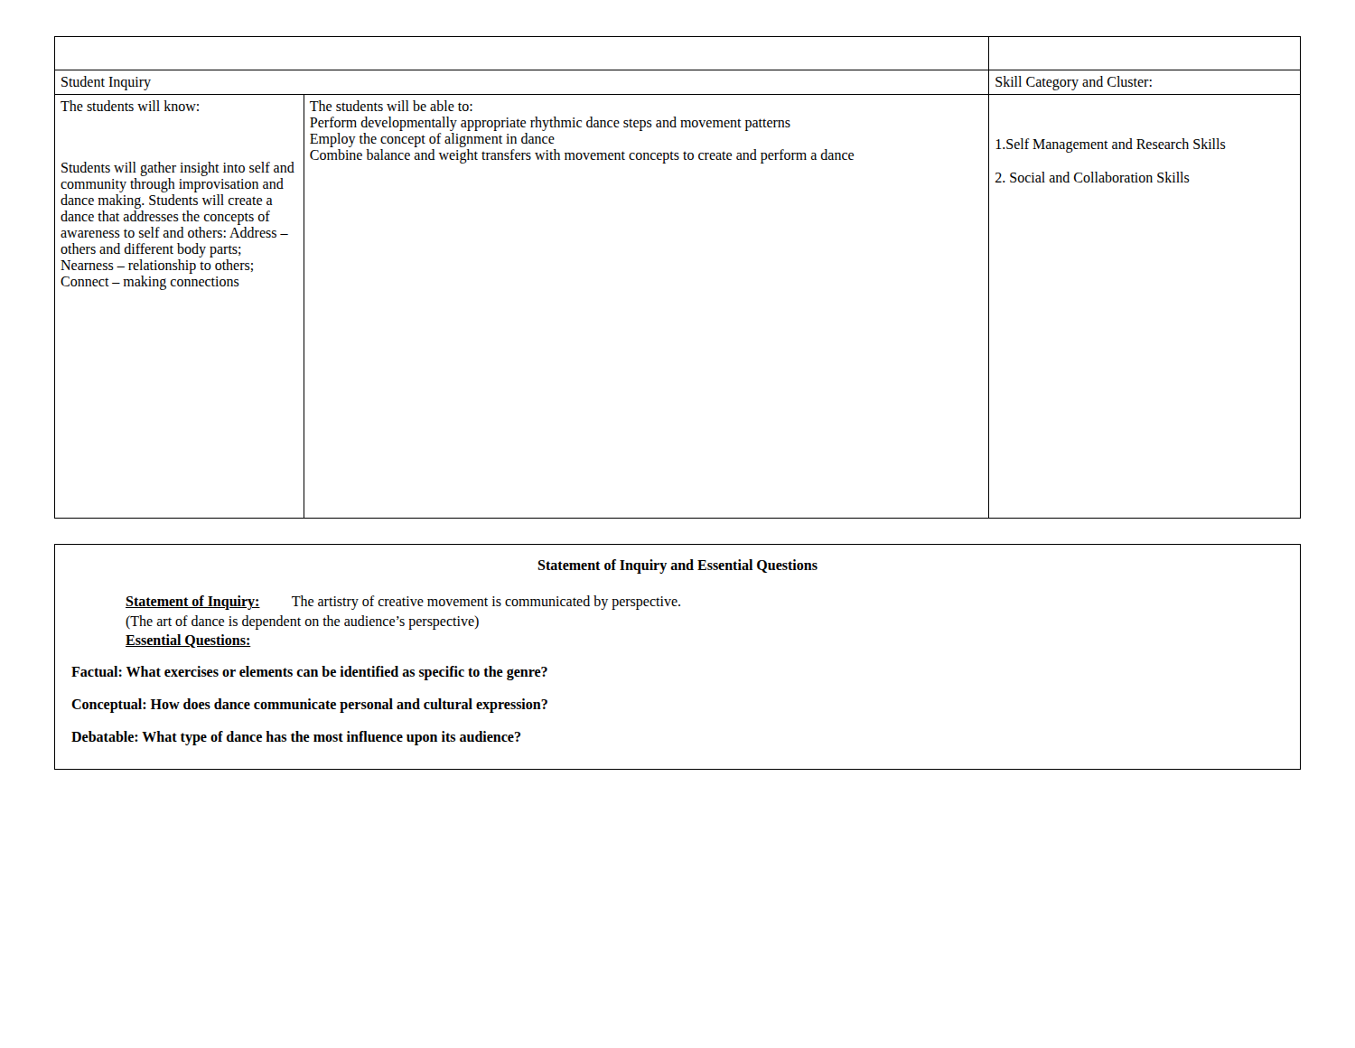| Student Inquiry | Skill Category and Cluster: |
| The students will know: Students will gather insight into self and community through improvisation and dance making. Students will create a dance that addresses the concepts of awareness to self and others: Address – others and different body parts; Nearness – relationship to others; Connect – making connections | The students will be able to: Perform developmentally appropriate rhythmic dance steps and movement patterns Employ the concept of alignment in dance Combine balance and weight transfers with movement concepts to create and perform a dance | 1.Self Management and Research Skills 2. Social and Collaboration Skills |
| Statement of Inquiry and Essential Questions Statement of Inquiry: The artistry of creative movement is communicated by perspective. (The art of dance is dependent on the audience’s perspective) Essential Questions: Factual: What exercises or elements can be identified as specific to the genre? Conceptual: How does dance communicate personal and cultural expression? Debatable: What type of dance has the most influence upon its audience? |